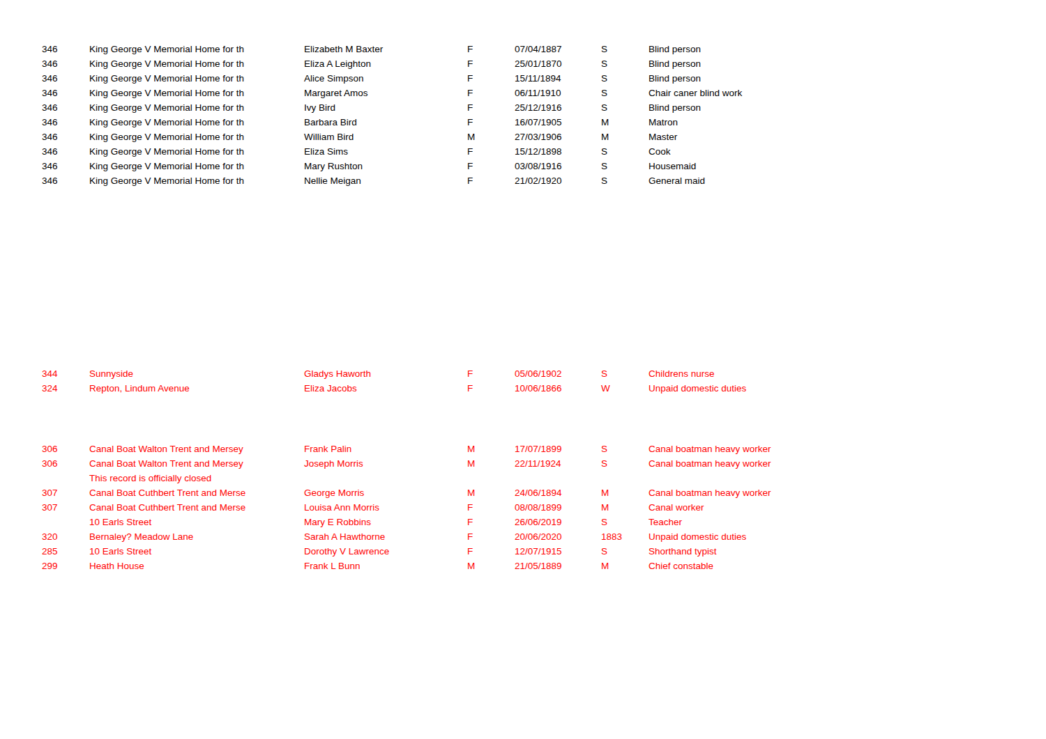| 346 | King George V Memorial Home for th | Elizabeth M Baxter | F | 07/04/1887 | S | Blind person |
| 346 | King George V Memorial Home for th | Eliza A Leighton | F | 25/01/1870 | S | Blind person |
| 346 | King George V Memorial Home for th | Alice Simpson | F | 15/11/1894 | S | Blind person |
| 346 | King George V Memorial Home for th | Margaret Amos | F | 06/11/1910 | S | Chair caner blind work |
| 346 | King George V Memorial Home for th | Ivy Bird | F | 25/12/1916 | S | Blind person |
| 346 | King George V Memorial Home for th | Barbara Bird | F | 16/07/1905 | M | Matron |
| 346 | King George V Memorial Home for th | William Bird | M | 27/03/1906 | M | Master |
| 346 | King George V Memorial Home for th | Eliza Sims | F | 15/12/1898 | S | Cook |
| 346 | King George V Memorial Home for th | Mary Rushton | F | 03/08/1916 | S | Housemaid |
| 346 | King George V Memorial Home for th | Nellie Meigan | F | 21/02/1920 | S | General maid |
| 344 | Sunnyside | Gladys Haworth | F | 05/06/1902 | S | Childrens nurse |
| 324 | Repton, Lindum Avenue | Eliza Jacobs | F | 10/06/1866 | W | Unpaid domestic duties |
| 306 | Canal Boat Walton Trent and Mersey | Frank Palin | M | 17/07/1899 | S | Canal boatman heavy worker |
| 306 | Canal Boat Walton Trent and Mersey | Joseph Morris | M | 22/11/1924 | S | Canal boatman heavy worker |
| | This record is officially closed |
| 307 | Canal Boat Cuthbert Trent and Merse | George Morris | M | 24/06/1894 | M | Canal boatman heavy worker |
| 307 | Canal Boat Cuthbert Trent and Merse | Louisa Ann Morris | F | 08/08/1899 | M | Canal worker |
| | 10 Earls Street | Mary E Robbins | F | 26/06/2019 | S | Teacher |
| 320 | Bernaley? Meadow Lane | Sarah A Hawthorne | F | 20/06/2020 | 1883 | Unpaid domestic duties |
| 285 | 10 Earls Street | Dorothy V Lawrence | F | 12/07/1915 | S | Shorthand typist |
| 299 | Heath House | Frank L Bunn | M | 21/05/1889 | M | Chief constable |